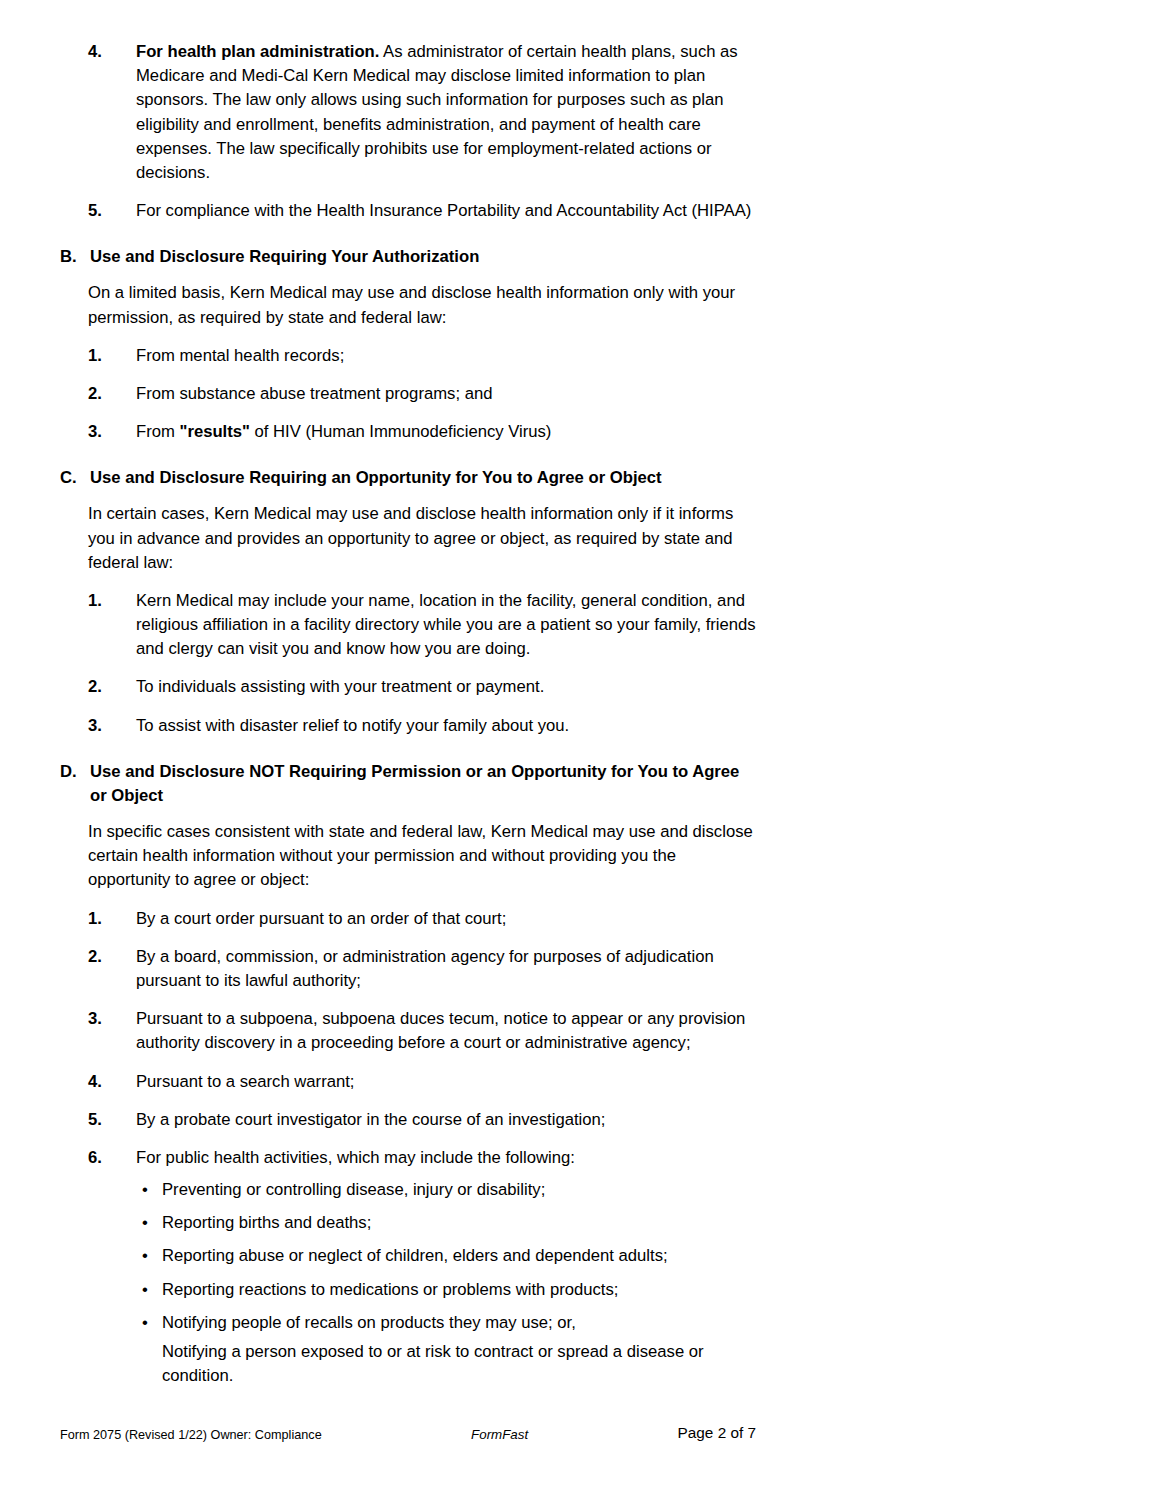4.
For health plan administration. As administrator of certain health plans, such as Medicare and Medi-Cal Kern Medical may disclose limited information to plan sponsors. The law only allows using such information for purposes such as plan eligibility and enrollment, benefits administration, and payment of health care expenses. The law specifically prohibits use for employment-related actions or decisions.
5.
For compliance with the Health Insurance Portability and Accountability Act (HIPAA)
B. Use and Disclosure Requiring Your Authorization
On a limited basis, Kern Medical may use and disclose health information only with your permission, as required by state and federal law:
1.
From mental health records;
2.
From substance abuse treatment programs; and
3.
From "results" of HIV (Human Immunodeficiency Virus)
C. Use and Disclosure Requiring an Opportunity for You to Agree or Object
In certain cases, Kern Medical may use and disclose health information only if it informs you in advance and provides an opportunity to agree or object, as required by state and federal law:
1.
Kern Medical may include your name, location in the facility, general condition, and religious affiliation in a facility directory while you are a patient so your family, friends and clergy can visit you and know how you are doing.
2.
To individuals assisting with your treatment or payment.
3.
To assist with disaster relief to notify your family about you.
D. Use and Disclosure NOT Requiring Permission or an Opportunity for You to Agree or Object
In specific cases consistent with state and federal law, Kern Medical may use and disclose certain health information without your permission and without providing you the opportunity to agree or object:
1.
By a court order pursuant to an order of that court;
2.
By a board, commission, or administration agency for purposes of adjudication pursuant to its lawful authority;
3.
Pursuant to a subpoena, subpoena duces tecum, notice to appear or any provision authority discovery in a proceeding before a court or administrative agency;
4.
Pursuant to a search warrant;
5.
By a probate court investigator in the course of an investigation;
6.
For public health activities, which may include the following:
Preventing or controlling disease, injury or disability;
Reporting births and deaths;
Reporting abuse or neglect of children, elders and dependent adults;
Reporting reactions to medications or problems with products;
Notifying people of recalls on products they may use; or,
Notifying a person exposed to or at risk to contract or spread a disease or condition.
Form 2075 (Revised 1/22) Owner: Compliance
FormFast
Page 2 of 7